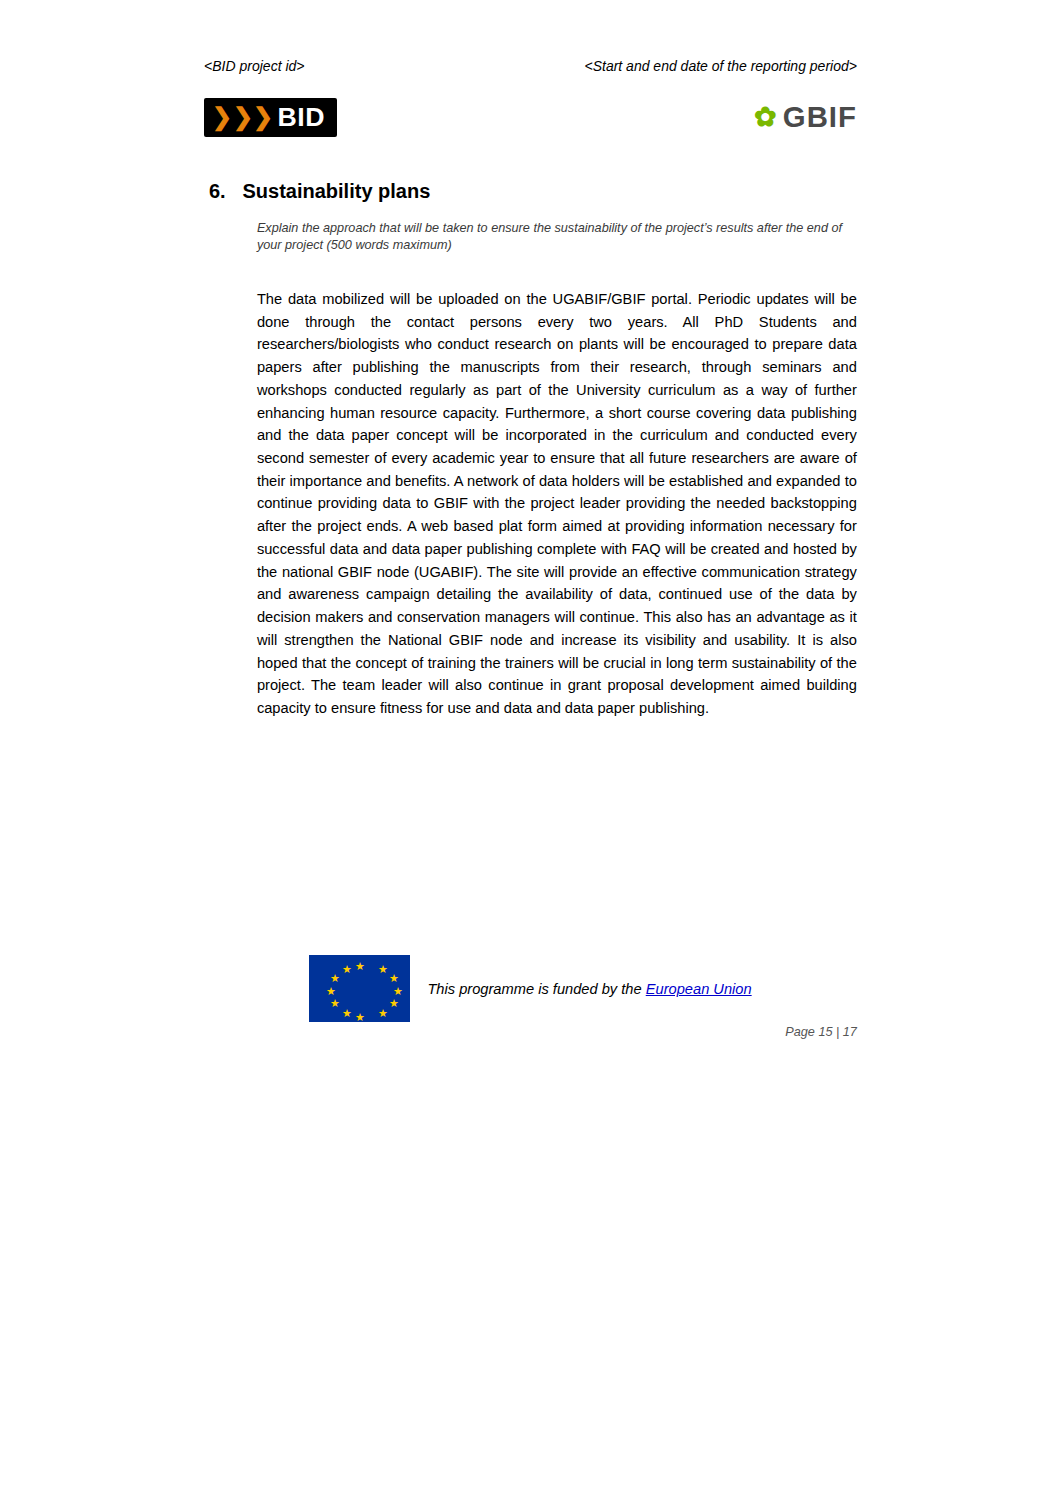<BID project id> <Start and end date of the reporting period>
❯❯❯BID ✿GBIF
6. Sustainability plans
Explain the approach that will be taken to ensure the sustainability of the project’s results after the end of your project (500 words maximum)
The data mobilized will be uploaded on the UGABIF/GBIF portal. Periodic updates will be done through the contact persons every two years. All PhD Students and researchers/biologists who conduct research on plants will be encouraged to prepare data papers after publishing the manuscripts from their research, through seminars and workshops conducted regularly as part of the University curriculum as a way of further enhancing human resource capacity. Furthermore, a short course covering data publishing and the data paper concept will be incorporated in the curriculum and conducted every second semester of every academic year to ensure that all future researchers are aware of their importance and benefits. A network of data holders will be established and expanded to continue providing data to GBIF with the project leader providing the needed backstopping after the project ends. A web based plat form aimed at providing information necessary for successful data and data paper publishing complete with FAQ will be created and hosted by the national GBIF node (UGABIF). The site will provide an effective communication strategy and awareness campaign detailing the availability of data, continued use of the data by decision makers and conservation managers will continue. This also has an advantage as it will strengthen the National GBIF node and increase its visibility and usability. It is also hoped that the concept of training the trainers will be crucial in long term sustainability of the project. The team leader will also continue in grant proposal development aimed building capacity to ensure fitness for use and data and data paper publishing.
★ ★ ★ ★ ★ ★ ★ ★ ★ ★ ★ ★
This programme is funded by the European Union
Page 15 | 17